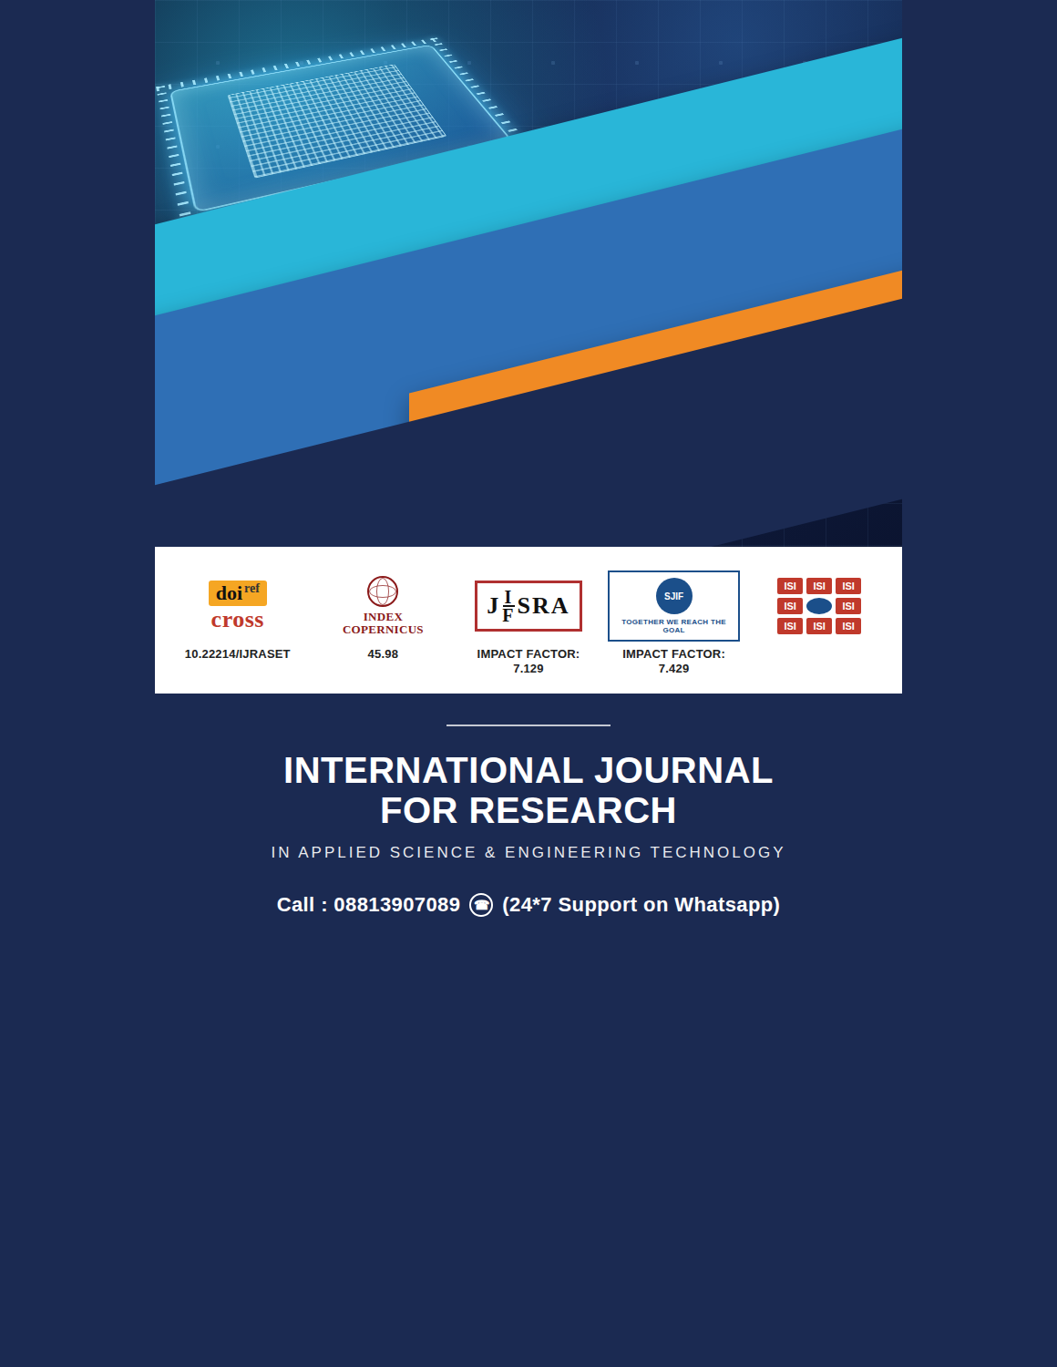doiref cross
10.22214/IJRASET
INDEX
COPERNICUS
45.98
JIFSRA
IMPACT FACTOR:7.129
SJIF
Together we reach the goal
IMPACT FACTOR:7.429
ISI ISI ISI ISI ISI ISI ISI ISI
International Journal
for Research
in Applied Science & Engineering Technology
Call : 08813907089 ☎ (24*7 Support on Whatsapp)